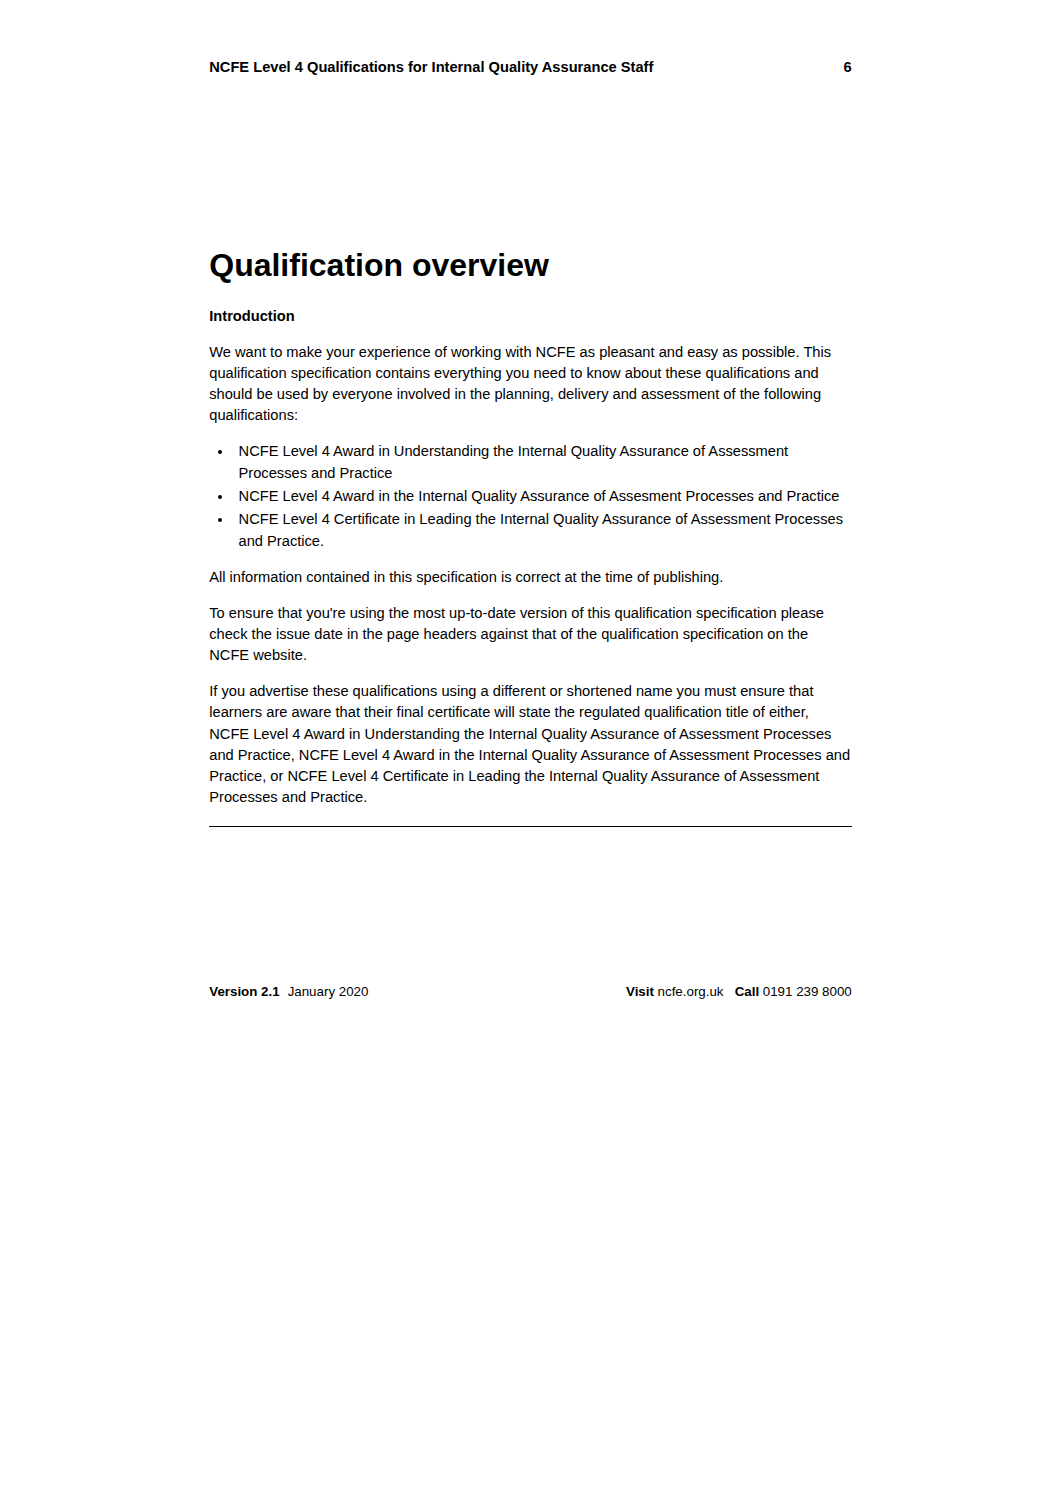NCFE Level 4 Qualifications for Internal Quality Assurance Staff 6
Qualification overview
Introduction
We want to make your experience of working with NCFE as pleasant and easy as possible. This qualification specification contains everything you need to know about these qualifications and should be used by everyone involved in the planning, delivery and assessment of the following qualifications:
NCFE Level 4 Award in Understanding the Internal Quality Assurance of Assessment Processes and Practice
NCFE Level 4 Award in the Internal Quality Assurance of Assesment Processes and Practice
NCFE Level 4 Certificate in Leading the Internal Quality Assurance of Assessment Processes and Practice.
All information contained in this specification is correct at the time of publishing.
To ensure that you're using the most up-to-date version of this qualification specification please check the issue date in the page headers against that of the qualification specification on the NCFE website.
If you advertise these qualifications using a different or shortened name you must ensure that learners are aware that their final certificate will state the regulated qualification title of either, NCFE Level 4 Award in Understanding the Internal Quality Assurance of Assessment Processes and Practice, NCFE Level 4 Award in the Internal Quality Assurance of Assessment Processes and Practice, or NCFE Level 4 Certificate in Leading the Internal Quality Assurance of Assessment Processes and Practice.
Version 2.1 January 2020 Visit ncfe.org.uk Call 0191 239 8000